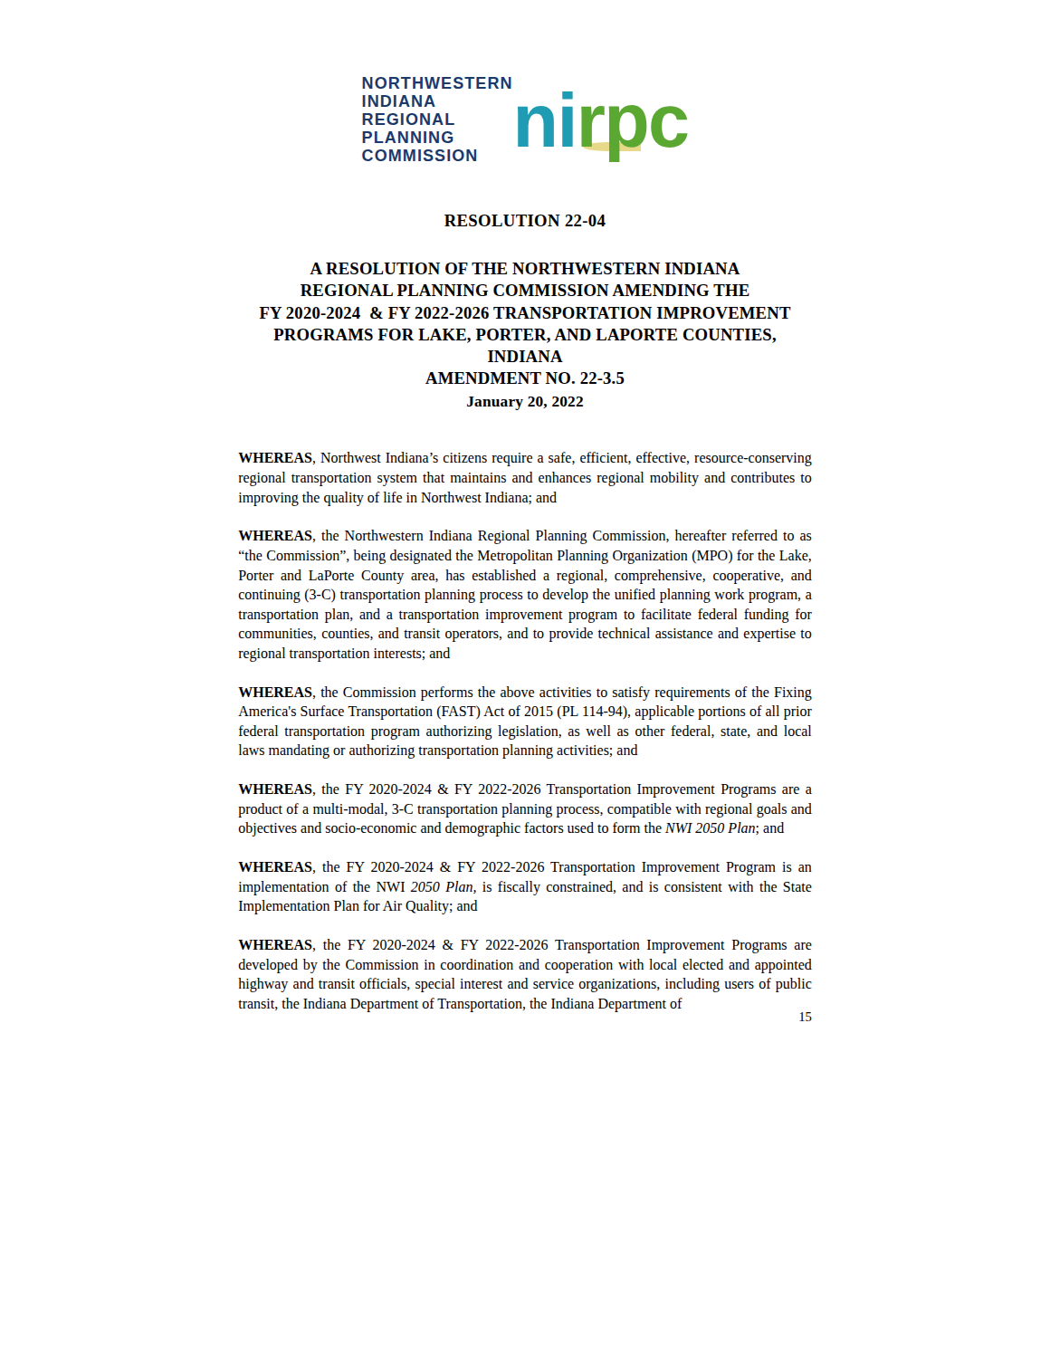| NORTHWESTERN INDIANA REGIONAL PLANNING COMMISSION | n i r p c |
RESOLUTION 22-04
A RESOLUTION OF THE NORTHWESTERN INDIANA
REGIONAL PLANNING COMMISSION AMENDING THE
FY 2020-2024 & FY 2022-2026 TRANSPORTATION IMPROVEMENT
PROGRAMS FOR LAKE, PORTER, AND LAPORTE COUNTIES, INDIANA
AMENDMENT NO. 22-3.5 January 20, 2022
WHEREAS, Northwest Indiana’s citizens require a safe, efficient, effective, resource-conserving regional transportation system that maintains and enhances regional mobility and contributes to improving the quality of life in Northwest Indiana; and
WHEREAS, the Northwestern Indiana Regional Planning Commission, hereafter referred to as “the Commission”, being designated the Metropolitan Planning Organization (MPO) for the Lake, Porter and LaPorte County area, has established a regional, comprehensive, cooperative, and continuing (3-C) transportation planning process to develop the unified planning work program, a transportation plan, and a transportation improvement program to facilitate federal funding for communities, counties, and transit operators, and to provide technical assistance and expertise to regional transportation interests; and
WHEREAS, the Commission performs the above activities to satisfy requirements of the Fixing America's Surface Transportation (FAST) Act of 2015 (PL 114-94), applicable portions of all prior federal transportation program authorizing legislation, as well as other federal, state, and local laws mandating or authorizing transportation planning activities; and
WHEREAS, the FY 2020-2024 & FY 2022-2026 Transportation Improvement Programs are a product of a multi-modal, 3-C transportation planning process, compatible with regional goals and objectives and socio-economic and demographic factors used to form the NWI 2050 Plan; and
WHEREAS, the FY 2020-2024 & FY 2022-2026 Transportation Improvement Program is an implementation of the NWI 2050 Plan, is fiscally constrained, and is consistent with the State Implementation Plan for Air Quality; and
WHEREAS, the FY 2020-2024 & FY 2022-2026 Transportation Improvement Programs are developed by the Commission in coordination and cooperation with local elected and appointed highway and transit officials, special interest and service organizations, including users of public transit, the Indiana Department of Transportation, the Indiana Department of
15